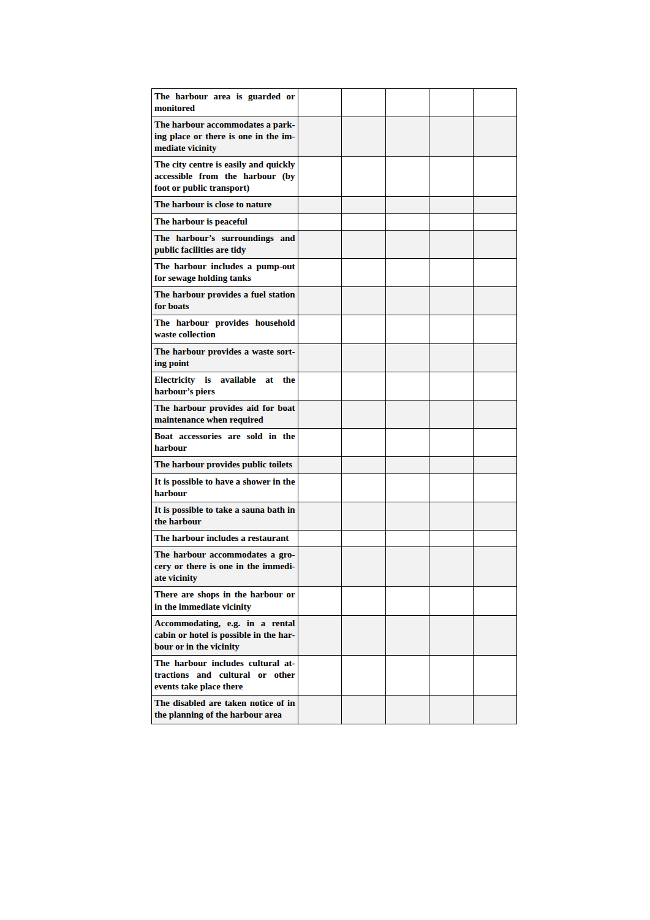| The harbour area is guarded or monitored | | | | | |
| The harbour accommodates a parking place or there is one in the immediate vicinity | | | | | |
| The city centre is easily and quickly accessible from the harbour (by foot or public transport) | | | | | |
| The harbour is close to nature | | | | | |
| The harbour is peaceful | | | | | |
| The harbour’s surroundings and public facilities are tidy | | | | | |
| The harbour includes a pump-out for sewage holding tanks | | | | | |
| The harbour provides a fuel station for boats | | | | | |
| The harbour provides household waste collection | | | | | |
| The harbour provides a waste sorting point | | | | | |
| Electricity is available at the harbour’s piers | | | | | |
| The harbour provides aid for boat maintenance when required | | | | | |
| Boat accessories are sold in the harbour | | | | | |
| The harbour provides public toilets | | | | | |
| It is possible to have a shower in the harbour | | | | | |
| It is possible to take a sauna bath in the harbour | | | | | |
| The harbour includes a restaurant | | | | | |
| The harbour accommodates a grocery or there is one in the immediate vicinity | | | | | |
| There are shops in the harbour or in the immediate vicinity | | | | | |
| Accommodating, e.g. in a rental cabin or hotel is possible in the harbour or in the vicinity | | | | | |
| The harbour includes cultural attractions and cultural or other events take place there | | | | | |
| The disabled are taken notice of in the planning of the harbour area | | | | | |